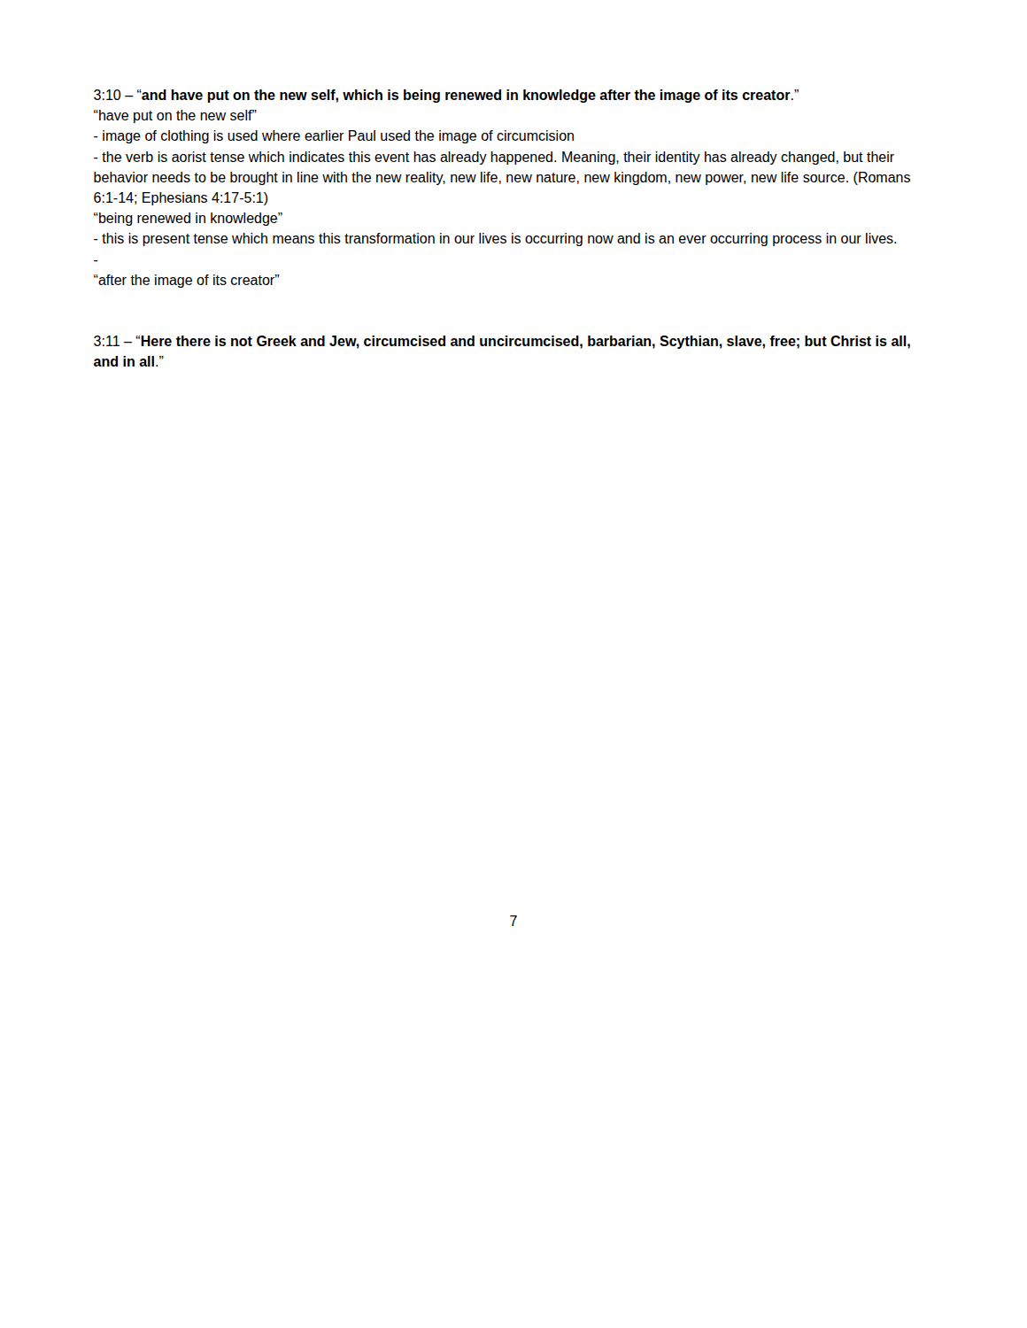3:10 – “and have put on the new self, which is being renewed in knowledge after the image of its creator.”
“have put on the new self”
- image of clothing is used where earlier Paul used the image of circumcision
- the verb is aorist tense which indicates this event has already happened. Meaning, their identity has already changed, but their behavior needs to be brought in line with the new reality, new life, new nature, new kingdom, new power, new life source. (Romans 6:1-14; Ephesians 4:17-5:1)
“being renewed in knowledge”
- this is present tense which means this transformation in our lives is occurring now and is an ever occurring process in our lives.
-
“after the image of its creator”
3:11 – “Here there is not Greek and Jew, circumcised and uncircumcised, barbarian, Scythian, slave, free; but Christ is all, and in all.”
7